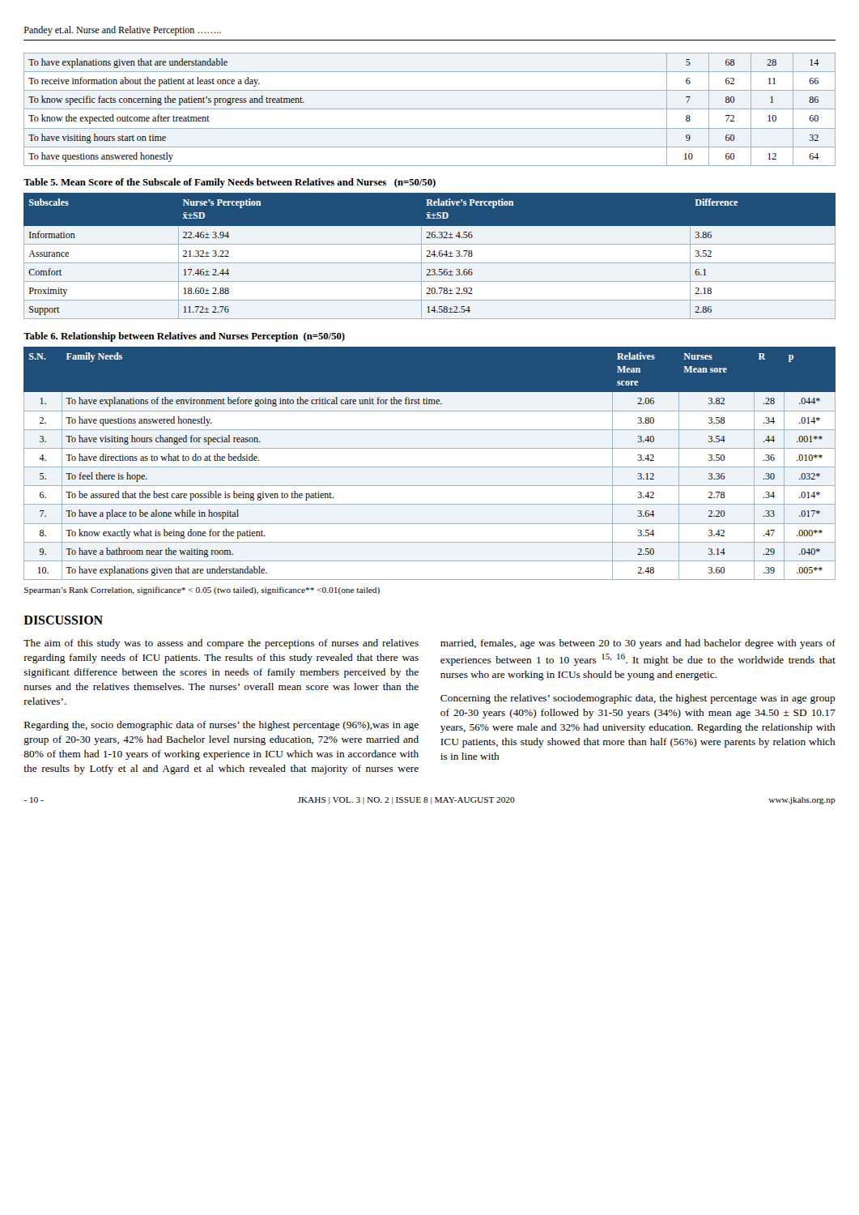Pandey et.al. Nurse and Relative Perception ……..
| To have explanations given that are understandable | 5 | 68 | 28 | 14 |
| To receive information about the patient at least once a day. | 6 | 62 | 11 | 66 |
| To know specific facts concerning the patient’s progress and treatment. | 7 | 80 | 1 | 86 |
| To know the expected outcome after treatment | 8 | 72 | 10 | 60 |
| To have visiting hours start on time | 9 | 60 | | 32 |
| To have questions answered honestly | 10 | 60 | 12 | 64 |
Table 5. Mean Score of the Subscale of Family Needs between Relatives and Nurses (n=50/50)
| Subscales | Nurse’s Perception x̄±SD | Relative’s Perception x̄±SD | Difference |
| --- | --- | --- | --- |
| Information | 22.46± 3.94 | 26.32± 4.56 | 3.86 |
| Assurance | 21.32± 3.22 | 24.64± 3.78 | 3.52 |
| Comfort | 17.46± 2.44 | 23.56± 3.66 | 6.1 |
| Proximity | 18.60± 2.88 | 20.78± 2.92 | 2.18 |
| Support | 11.72± 2.76 | 14.58±2.54 | 2.86 |
Table 6. Relationship between Relatives and Nurses Perception (n=50/50)
| S.N. | Family Needs | Relatives Mean score | Nurses Mean sore | R | p |
| --- | --- | --- | --- | --- | --- |
| 1. | To have explanations of the environment before going into the critical care unit for the first time. | 2.06 | 3.82 | .28 | .044* |
| 2. | To have questions answered honestly. | 3.80 | 3.58 | .34 | .014* |
| 3. | To have visiting hours changed for special reason. | 3.40 | 3.54 | .44 | .001** |
| 4. | To have directions as to what to do at the bedside. | 3.42 | 3.50 | .36 | .010** |
| 5. | To feel there is hope. | 3.12 | 3.36 | .30 | .032* |
| 6. | To be assured that the best care possible is being given to the patient. | 3.42 | 2.78 | .34 | .014* |
| 7. | To have a place to be alone while in hospital | 3.64 | 2.20 | .33 | .017* |
| 8. | To know exactly what is being done for the patient. | 3.54 | 3.42 | .47 | .000** |
| 9. | To have a bathroom near the waiting room. | 2.50 | 3.14 | .29 | .040* |
| 10. | To have explanations given that are understandable. | 2.48 | 3.60 | .39 | .005** |
Spearman’s Rank Correlation, significance* < 0.05 (two tailed), significance** <0.01(one tailed)
DISCUSSION
The aim of this study was to assess and compare the perceptions of nurses and relatives regarding family needs of ICU patients. The results of this study revealed that there was significant difference between the scores in needs of family members perceived by the nurses and the relatives themselves. The nurses’ overall mean score was lower than the relatives’.
Regarding the, socio demographic data of nurses’ the highest percentage (96%),was in age group of 20-30 years, 42% had Bachelor level nursing education, 72% were married and 80% of them had 1-10 years of working experience in ICU which was in accordance with the results by Lotfy et al and Agard et al which revealed that majority of nurses were married, females, age was between 20 to 30 years and had bachelor degree with years of experiences between 1 to 10 years 15, 16. It might be due to the worldwide trends that nurses who are working in ICUs should be young and energetic.
Concerning the relatives’ sociodemographic data, the highest percentage was in age group of 20-30 years (40%) followed by 31-50 years (34%) with mean age 34.50 ± SD 10.17 years, 56% were male and 32% had university education. Regarding the relationship with ICU patients, this study showed that more than half (56%) were parents by relation which is in line with
- 10 - JKAHS | VOL. 3 | NO. 2 | ISSUE 8 | MAY-AUGUST 2020 www.jkahs.org.np